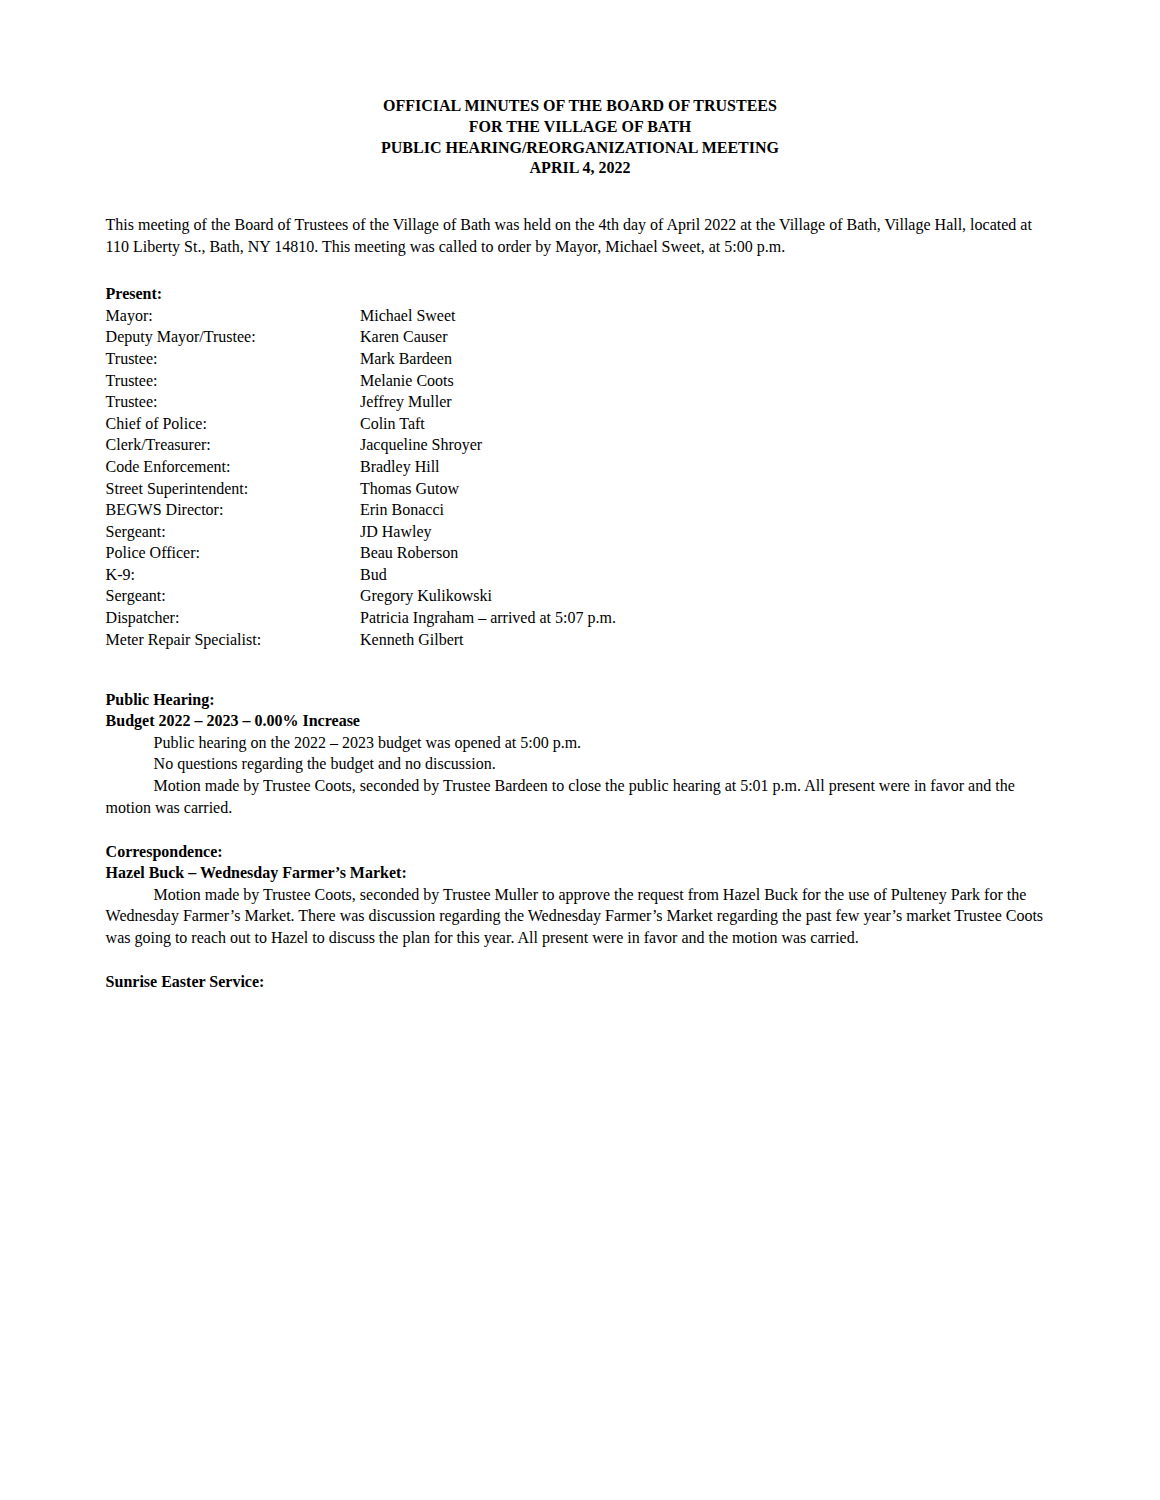Official Minutes of the Board of Trustees
for the Village of Bath
Public Hearing/Reorganizational Meeting
April 4, 2022
This meeting of the Board of Trustees of the Village of Bath was held on the 4th day of April 2022 at the Village of Bath, Village Hall, located at 110 Liberty St., Bath, NY 14810. This meeting was called to order by Mayor, Michael Sweet, at 5:00 p.m.
Present:
| Mayor: | Michael Sweet |
| Deputy Mayor/Trustee: | Karen Causer |
| Trustee: | Mark Bardeen |
| Trustee: | Melanie Coots |
| Trustee: | Jeffrey Muller |
| Chief of Police: | Colin Taft |
| Clerk/Treasurer: | Jacqueline Shroyer |
| Code Enforcement: | Bradley Hill |
| Street Superintendent: | Thomas Gutow |
| BEGWS Director: | Erin Bonacci |
| Sergeant: | JD Hawley |
| Police Officer: | Beau Roberson |
| K-9: | Bud |
| Sergeant: | Gregory Kulikowski |
| Dispatcher: | Patricia Ingraham – arrived at 5:07 p.m. |
| Meter Repair Specialist: | Kenneth Gilbert |
Public Hearing:
Budget 2022 – 2023 – 0.00% Increase
Public hearing on the 2022 – 2023 budget was opened at 5:00 p.m.
No questions regarding the budget and no discussion.
Motion made by Trustee Coots, seconded by Trustee Bardeen to close the public hearing at 5:01 p.m. All present were in favor and the motion was carried.
Correspondence:
Hazel Buck – Wednesday Farmer’s Market:
Motion made by Trustee Coots, seconded by Trustee Muller to approve the request from Hazel Buck for the use of Pulteney Park for the Wednesday Farmer’s Market. There was discussion regarding the Wednesday Farmer’s Market regarding the past few year’s market Trustee Coots was going to reach out to Hazel to discuss the plan for this year. All present were in favor and the motion was carried.
Sunrise Easter Service: